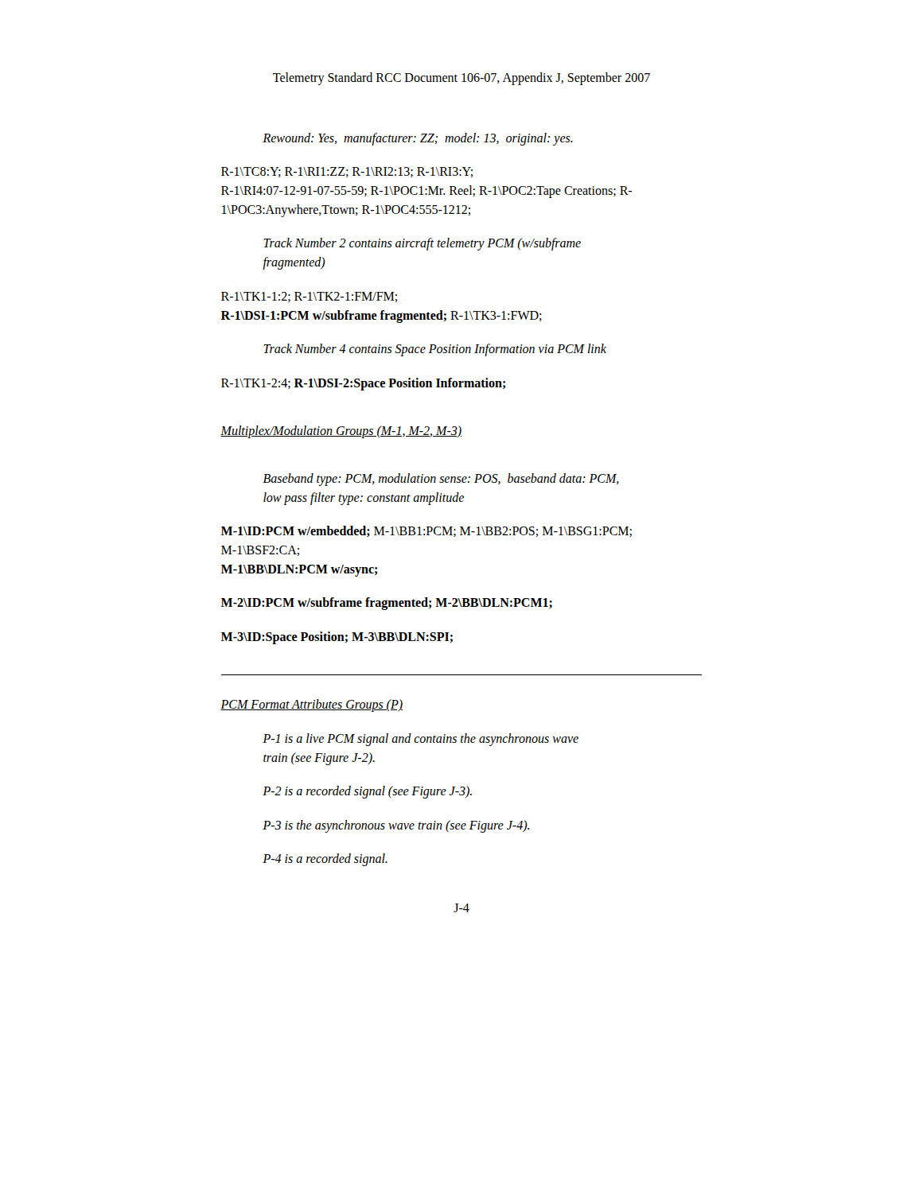Telemetry Standard RCC Document 106-07, Appendix J, September 2007
Rewound: Yes, manufacturer: ZZ; model: 13, original: yes.
R-1\TC8:Y; R-1\RI1:ZZ; R-1\RI2:13; R-1\RI3:Y;
R-1\RI4:07-12-91-07-55-59; R-1\POC1:Mr. Reel; R-1\POC2:Tape Creations; R-1\POC3:Anywhere,Ttown; R-1\POC4:555-1212;
Track Number 2 contains aircraft telemetry PCM (w/subframe
fragmented)
R-1\TK1-1:2; R-1\TK2-1:FM/FM;
R-1\DSI-1:PCM w/subframe fragmented; R-1\TK3-1:FWD;
Track Number 4 contains Space Position Information via PCM link
R-1\TK1-2:4; R-1\DSI-2:Space Position Information;
Multiplex/Modulation Groups (M-1, M-2, M-3)
Baseband type: PCM, modulation sense: POS, baseband data: PCM,
low pass filter type: constant amplitude
M-1\ID:PCM w/embedded; M-1\BB1:PCM; M-1\BB2:POS; M-1\BSG1:PCM;
M-1\BSF2:CA;
M-1\BB\DLN:PCM w/async;
M-2\ID:PCM w/subframe fragmented; M-2\BB\DLN:PCM1;
M-3\ID:Space Position; M-3\BB\DLN:SPI;
PCM Format Attributes Groups (P)
P-1 is a live PCM signal and contains the asynchronous wave
train (see Figure J-2).
P-2 is a recorded signal (see Figure J-3).
P-3 is the asynchronous wave train (see Figure J-4).
P-4 is a recorded signal.
J-4